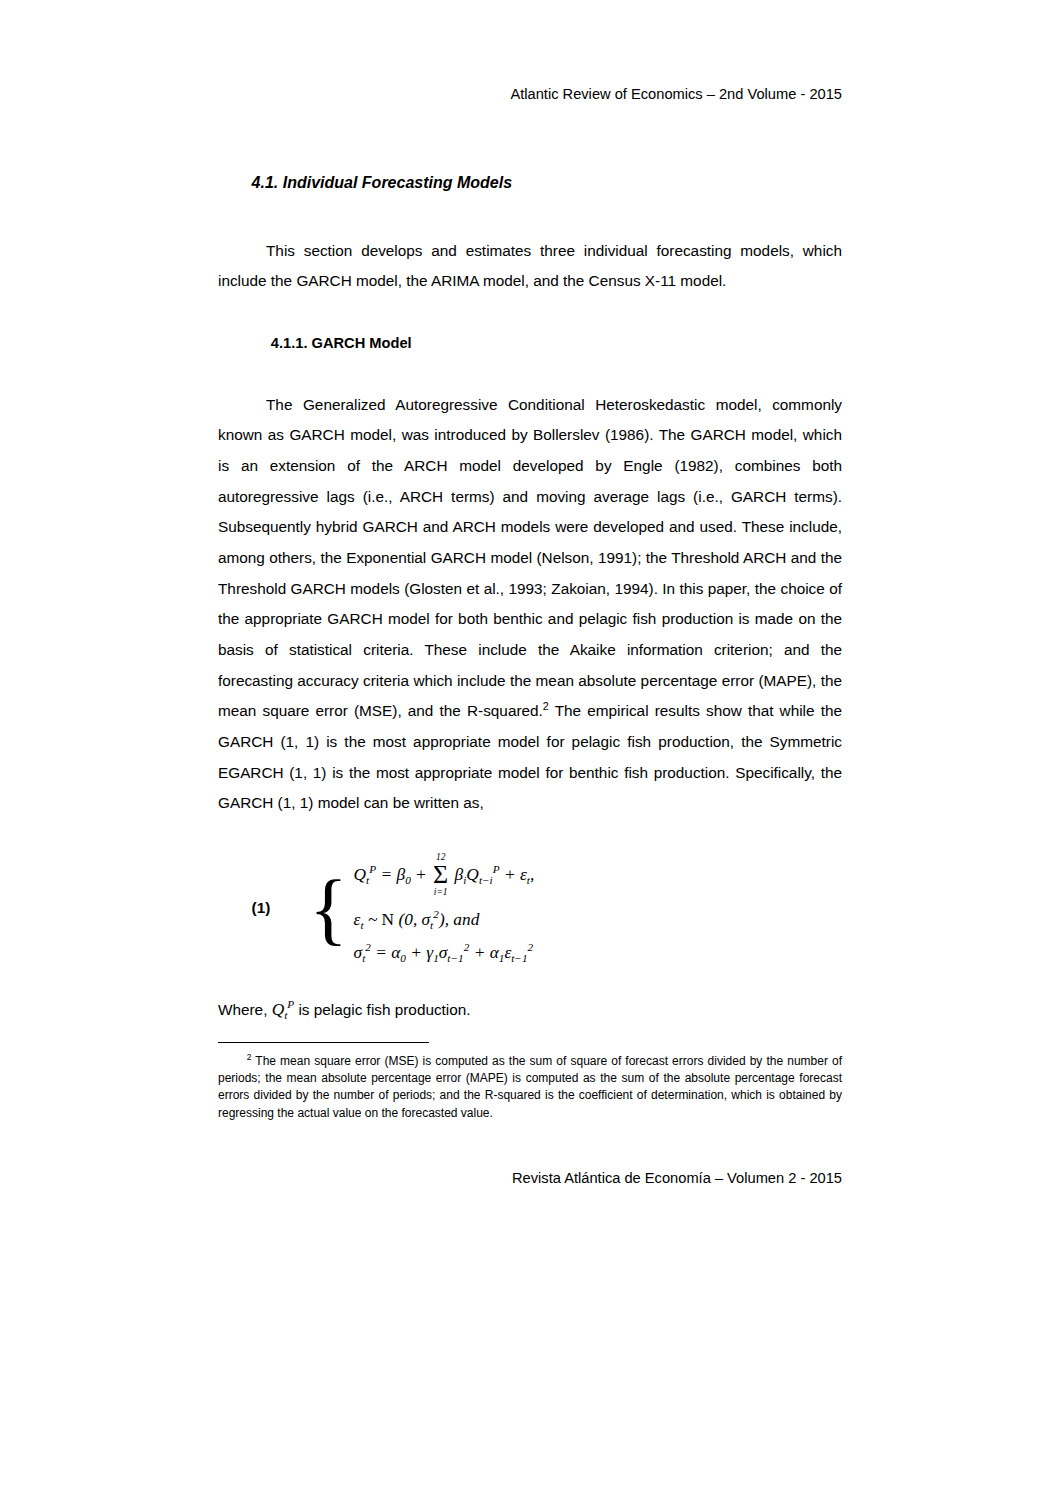Atlantic Review of Economics – 2nd Volume - 2015
4.1. Individual Forecasting Models
This section develops and estimates three individual forecasting models, which include the GARCH model, the ARIMA model, and the Census X-11 model.
4.1.1. GARCH Model
The Generalized Autoregressive Conditional Heteroskedastic model, commonly known as GARCH model, was introduced by Bollerslev (1986). The GARCH model, which is an extension of the ARCH model developed by Engle (1982), combines both autoregressive lags (i.e., ARCH terms) and moving average lags (i.e., GARCH terms). Subsequently hybrid GARCH and ARCH models were developed and used. These include, among others, the Exponential GARCH model (Nelson, 1991); the Threshold ARCH and the Threshold GARCH models (Glosten et al., 1993; Zakoian, 1994). In this paper, the choice of the appropriate GARCH model for both benthic and pelagic fish production is made on the basis of statistical criteria. These include the Akaike information criterion; and the forecasting accuracy criteria which include the mean absolute percentage error (MAPE), the mean square error (MSE), and the R-squared.2 The empirical results show that while the GARCH (1, 1) is the most appropriate model for pelagic fish production, the Symmetric EGARCH (1, 1) is the most appropriate model for benthic fish production. Specifically, the GARCH (1, 1) model can be written as,
(1)
{
QtP = β0 + 12 Σi=1 βiQt−iP + εt, εt ~ N (0, σt2), and σt2 = α0 + γ1σt−12 + α1εt−12
Where, QtP is pelagic fish production.
2 The mean square error (MSE) is computed as the sum of square of forecast errors divided by the number of periods; the mean absolute percentage error (MAPE) is computed as the sum of the absolute percentage forecast errors divided by the number of periods; and the R-squared is the coefficient of determination, which is obtained by regressing the actual value on the forecasted value.
Revista Atlántica de Economía – Volumen 2 - 2015